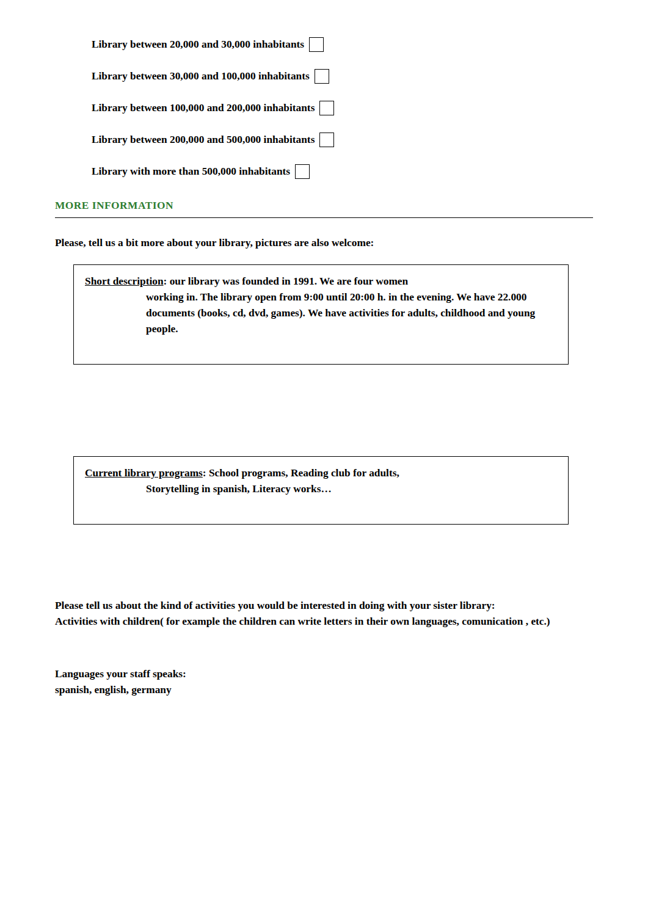Library between 20,000 and 30,000 inhabitants
Library between 30,000 and 100,000 inhabitants
Library between 100,000 and 200,000 inhabitants
Library between 200,000 and 500,000 inhabitants
Library with more than 500,000 inhabitants
MORE INFORMATION
Please, tell us a bit more about your library, pictures are also welcome:
Short description: our library was founded in 1991. We are four women working in. The library open from 9:00 until 20:00 h. in the evening. We have 22.000 documents (books, cd, dvd, games). We have activities for adults, childhood and young people.
Current library programs: School programs, Reading club for adults, Storytelling in spanish, Literacy works…
Please tell us about the kind of activities you would be interested in doing with your sister library:
Activities with children( for example the children can write letters in their own languages, comunication , etc.)
Languages your staff speaks:
spanish, english, germany